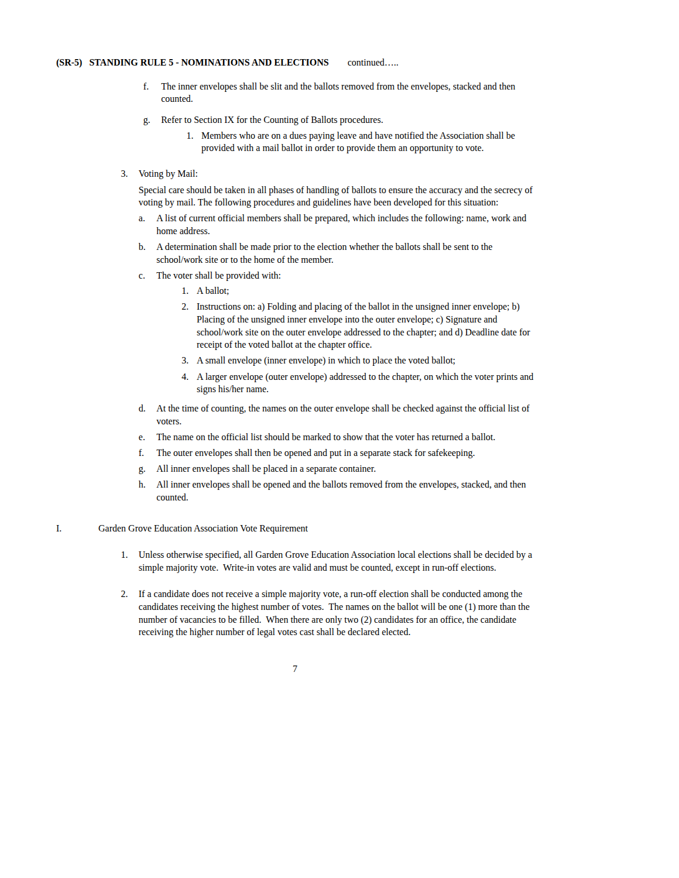(SR-5) STANDING RULE 5 - NOMINATIONS AND ELECTIONScontinued…..
f. The inner envelopes shall be slit and the ballots removed from the envelopes, stacked and then counted.
g. Refer to Section IX for the Counting of Ballots procedures.
1. Members who are on a dues paying leave and have notified the Association shall be provided with a mail ballot in order to provide them an opportunity to vote.
3.
Voting by Mail:
Special care should be taken in all phases of handling of ballots to ensure the accuracy and the secrecy of voting by mail. The following procedures and guidelines have been developed for this situation:
a. A list of current official members shall be prepared, which includes the following: name, work and home address.
b. A determination shall be made prior to the election whether the ballots shall be sent to the school/work site or to the home of the member.
c. The voter shall be provided with:
1. A ballot;
2. Instructions on: a) Folding and placing of the ballot in the unsigned inner envelope; b) Placing of the unsigned inner envelope into the outer envelope; c) Signature and school/work site on the outer envelope addressed to the chapter; and d) Deadline date for receipt of the voted ballot at the chapter office.
3. A small envelope (inner envelope) in which to place the voted ballot;
4. A larger envelope (outer envelope) addressed to the chapter, on which the voter prints and signs his/her name.
d. At the time of counting, the names on the outer envelope shall be checked against the official list of voters.
e. The name on the official list should be marked to show that the voter has returned a ballot.
f. The outer envelopes shall then be opened and put in a separate stack for safekeeping.
g. All inner envelopes shall be placed in a separate container.
h. All inner envelopes shall be opened and the ballots removed from the envelopes, stacked, and then counted.
I. Garden Grove Education Association Vote Requirement
1. Unless otherwise specified, all Garden Grove Education Association local elections shall be decided by a simple majority vote. Write-in votes are valid and must be counted, except in run-off elections.
2. If a candidate does not receive a simple majority vote, a run-off election shall be conducted among the candidates receiving the highest number of votes. The names on the ballot will be one (1) more than the number of vacancies to be filled. When there are only two (2) candidates for an office, the candidate receiving the higher number of legal votes cast shall be declared elected.
7